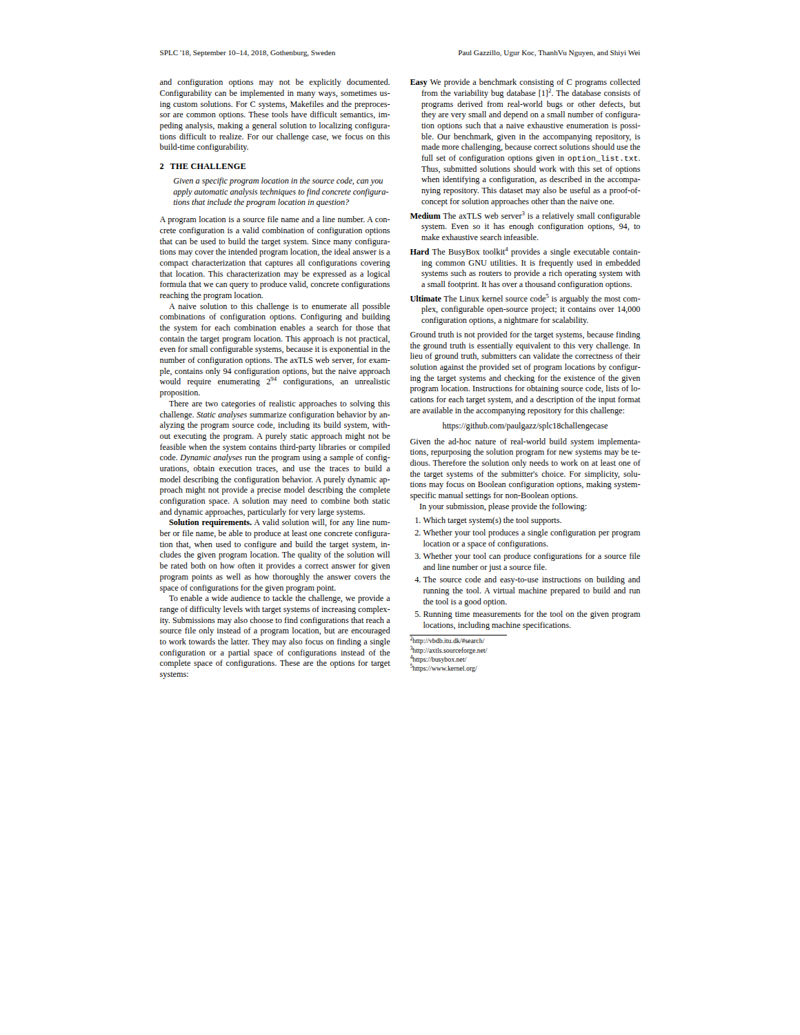SPLC '18, September 10–14, 2018, Gothenburg, Sweden
Paul Gazzillo, Ugur Koc, ThanhVu Nguyen, and Shiyi Wei
and configuration options may not be explicitly documented. Configurability can be implemented in many ways, sometimes using custom solutions. For C systems, Makefiles and the preprocessor are common options. These tools have difficult semantics, impeding analysis, making a general solution to localizing configurations difficult to realize. For our challenge case, we focus on this build-time configurability.
2 THE CHALLENGE
Given a specific program location in the source code, can you apply automatic analysis techniques to find concrete configurations that include the program location in question?
A program location is a source file name and a line number. A concrete configuration is a valid combination of configuration options that can be used to build the target system. Since many configurations may cover the intended program location, the ideal answer is a compact characterization that captures all configurations covering that location. This characterization may be expressed as a logical formula that we can query to produce valid, concrete configurations reaching the program location.
A naive solution to this challenge is to enumerate all possible combinations of configuration options. Configuring and building the system for each combination enables a search for those that contain the target program location. This approach is not practical, even for small configurable systems, because it is exponential in the number of configuration options. The axTLS web server, for example, contains only 94 configuration options, but the naive approach would require enumerating 294 configurations, an unrealistic proposition.
There are two categories of realistic approaches to solving this challenge. Static analyses summarize configuration behavior by analyzing the program source code, including its build system, without executing the program. A purely static approach might not be feasible when the system contains third-party libraries or compiled code. Dynamic analyses run the program using a sample of configurations, obtain execution traces, and use the traces to build a model describing the configuration behavior. A purely dynamic approach might not provide a precise model describing the complete configuration space. A solution may need to combine both static and dynamic approaches, particularly for very large systems.
Solution requirements. A valid solution will, for any line number or file name, be able to produce at least one concrete configuration that, when used to configure and build the target system, includes the given program location. The quality of the solution will be rated both on how often it provides a correct answer for given program points as well as how thoroughly the answer covers the space of configurations for the given program point.
To enable a wide audience to tackle the challenge, we provide a range of difficulty levels with target systems of increasing complexity. Submissions may also choose to find configurations that reach a source file only instead of a program location, but are encouraged to work towards the latter. They may also focus on finding a single configuration or a partial space of configurations instead of the complete space of configurations. These are the options for target systems:
Easy We provide a benchmark consisting of C programs collected from the variability bug database [1]2. The database consists of programs derived from real-world bugs or other defects, but they are very small and depend on a small number of configuration options such that a naive exhaustive enumeration is possible. Our benchmark, given in the accompanying repository, is made more challenging, because correct solutions should use the full set of configuration options given in option_list.txt. Thus, submitted solutions should work with this set of options when identifying a configuration, as described in the accompanying repository. This dataset may also be useful as a proof-of-concept for solution approaches other than the naive one.
Medium The axTLS web server3 is a relatively small configurable system. Even so it has enough configuration options, 94, to make exhaustive search infeasible.
Hard The BusyBox toolkit4 provides a single executable containing common GNU utilities. It is frequently used in embedded systems such as routers to provide a rich operating system with a small footprint. It has over a thousand configuration options.
Ultimate The Linux kernel source code5 is arguably the most complex, configurable open-source project; it contains over 14,000 configuration options, a nightmare for scalability.
Ground truth is not provided for the target systems, because finding the ground truth is essentially equivalent to this very challenge. In lieu of ground truth, submitters can validate the correctness of their solution against the provided set of program locations by configuring the target systems and checking for the existence of the given program location. Instructions for obtaining source code, lists of locations for each target system, and a description of the input format are available in the accompanying repository for this challenge:
https://github.com/paulgazz/splc18challengecase
Given the ad-hoc nature of real-world build system implementations, repurposing the solution program for new systems may be tedious. Therefore the solution only needs to work on at least one of the target systems of the submitter's choice. For simplicity, solutions may focus on Boolean configuration options, making system-specific manual settings for non-Boolean options.
In your submission, please provide the following:
Which target system(s) the tool supports.
Whether your tool produces a single configuration per program location or a space of configurations.
Whether your tool can produce configurations for a source file and line number or just a source file.
The source code and easy-to-use instructions on building and running the tool. A virtual machine prepared to build and run the tool is a good option.
Running time measurements for the tool on the given program locations, including machine specifications.
2http://vbdb.itu.dk/#search/
3http://axtls.sourceforge.net/
4https://busybox.net/
5https://www.kernel.org/